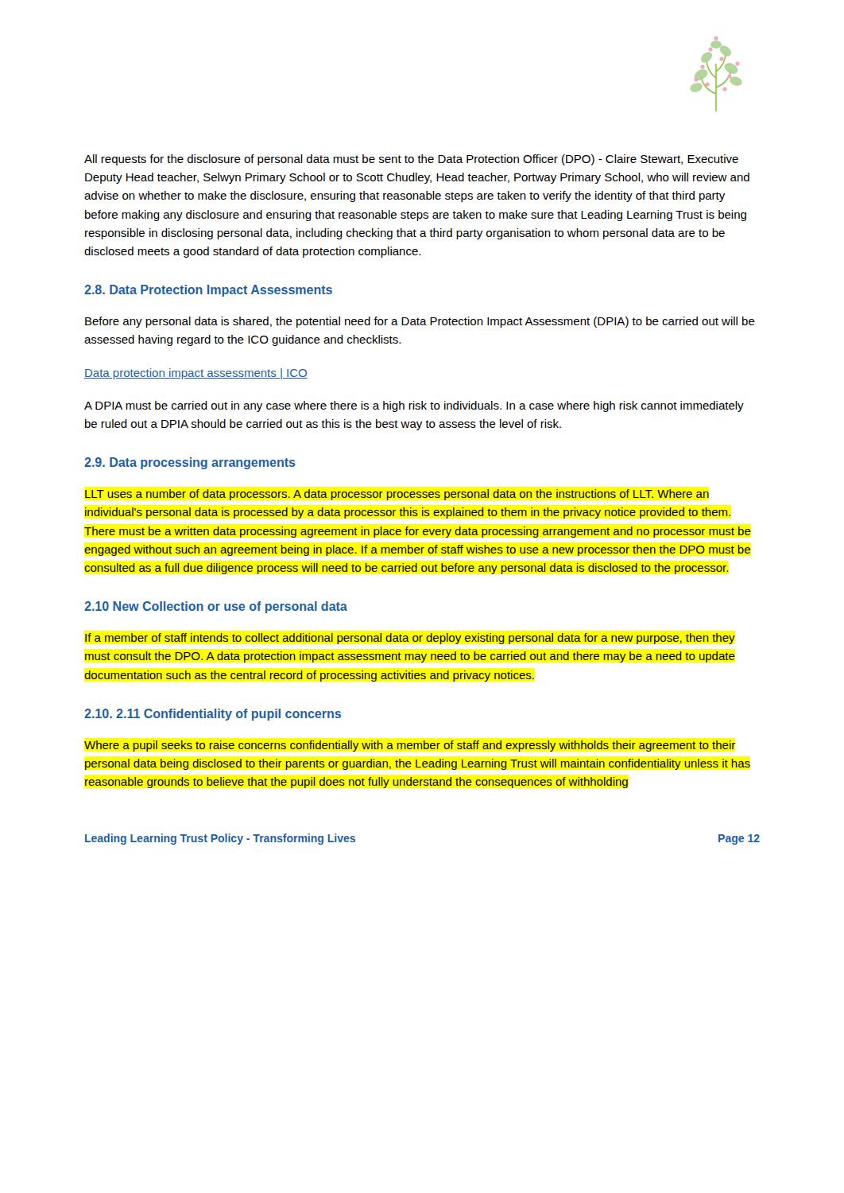All requests for the disclosure of personal data must be sent to the Data Protection Officer (DPO) - Claire Stewart, Executive Deputy Head teacher, Selwyn Primary School or to Scott Chudley, Head teacher, Portway Primary School, who will review and advise on whether to make the disclosure, ensuring that reasonable steps are taken to verify the identity of that third party before making any disclosure and ensuring that reasonable steps are taken to make sure that Leading Learning Trust is being responsible in disclosing personal data, including checking that a third party organisation to whom personal data are to be disclosed meets a good standard of data protection compliance.
2.8. Data Protection Impact Assessments
Before any personal data is shared, the potential need for a Data Protection Impact Assessment (DPIA) to be carried out will be assessed having regard to the ICO guidance and checklists.
Data protection impact assessments | ICO
A DPIA must be carried out in any case where there is a high risk to individuals. In a case where high risk cannot immediately be ruled out a DPIA should be carried out as this is the best way to assess the level of risk.
2.9. Data processing arrangements
LLT uses a number of data processors. A data processor processes personal data on the instructions of LLT. Where an individual's personal data is processed by a data processor this is explained to them in the privacy notice provided to them. There must be a written data processing agreement in place for every data processing arrangement and no processor must be engaged without such an agreement being in place. If a member of staff wishes to use a new processor then the DPO must be consulted as a full due diligence process will need to be carried out before any personal data is disclosed to the processor.
2.10 New Collection or use of personal data
If a member of staff intends to collect additional personal data or deploy existing personal data for a new purpose, then they must consult the DPO. A data protection impact assessment may need to be carried out and there may be a need to update documentation such as the central record of processing activities and privacy notices.
2.10. 2.11 Confidentiality of pupil concerns
Where a pupil seeks to raise concerns confidentially with a member of staff and expressly withholds their agreement to their personal data being disclosed to their parents or guardian, the Leading Learning Trust will maintain confidentiality unless it has reasonable grounds to believe that the pupil does not fully understand the consequences of withholding
Leading Learning Trust Policy - Transforming Lives Page 12